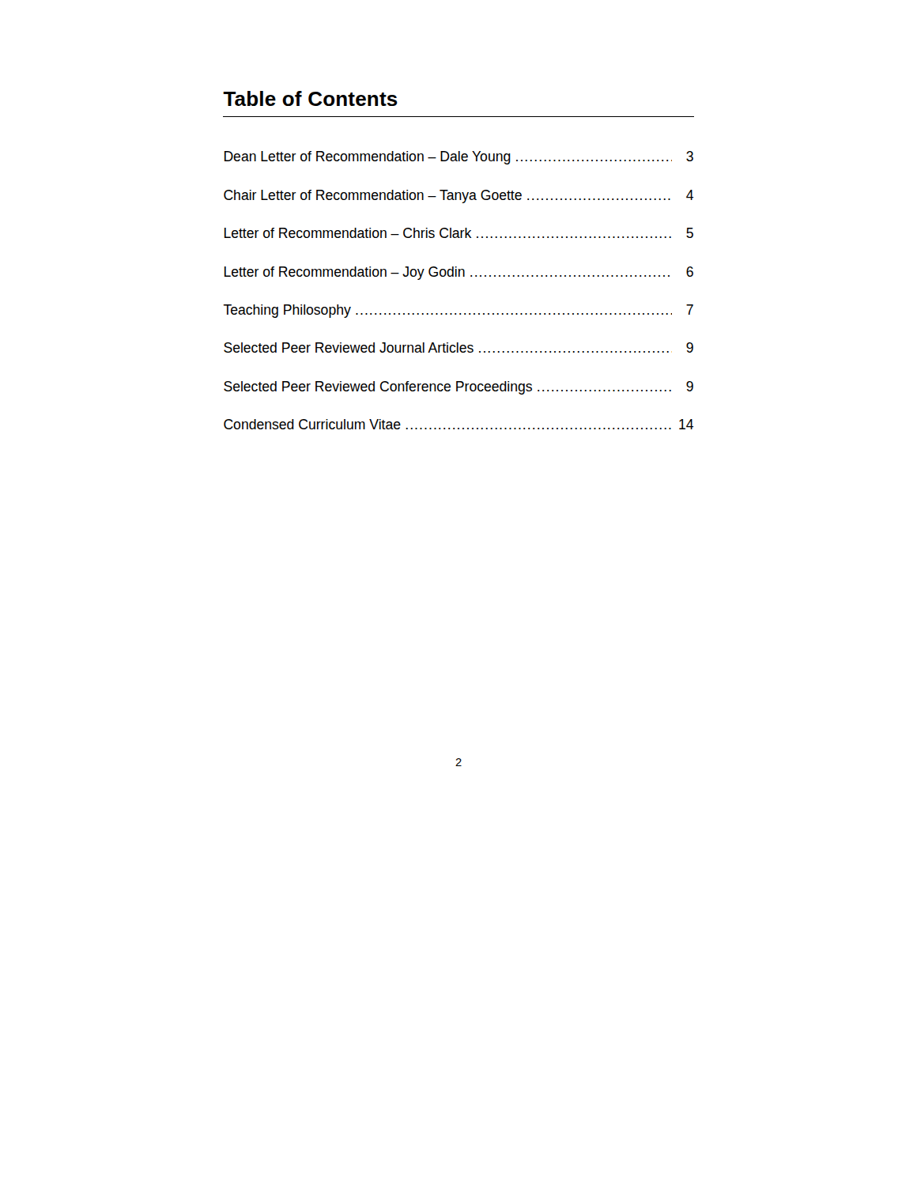Table of Contents
Dean Letter of Recommendation – Dale Young .......................................................................... 3
Chair Letter of Recommendation – Tanya Goette ..................................................................... 4
Letter of Recommendation – Chris Clark ..................................................................................... 5
Letter of Recommendation – Joy Godin ..................................................................................... 6
Teaching Philosophy ................................................................................................................. 7
Selected Peer Reviewed Journal Articles ..................................................................................... 9
Selected Peer Reviewed Conference Proceedings ..................................................................... 9
Condensed Curriculum Vitae ..................................................................................................... 14
2